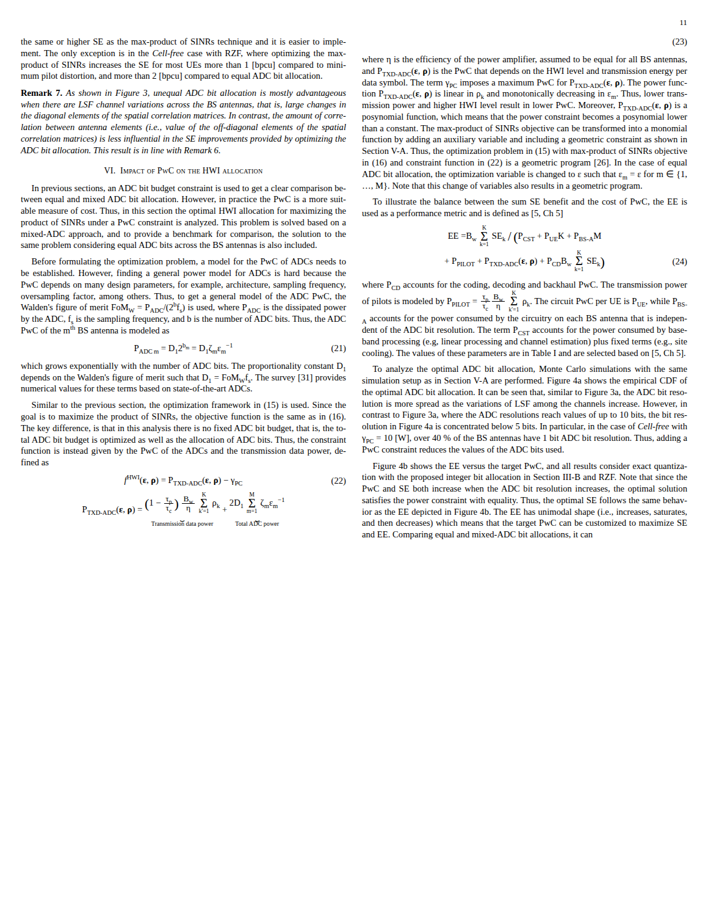11
the same or higher SE as the max-product of SINRs technique and it is easier to implement. The only exception is in the Cell-free case with RZF, where optimizing the max-product of SINRs increases the SE for most UEs more than 1 [bpcu] compared to minimum pilot distortion, and more than 2 [bpcu] compared to equal ADC bit allocation.
Remark 7. As shown in Figure 3, unequal ADC bit allocation is mostly advantageous when there are LSF channel variations across the BS antennas, that is, large changes in the diagonal elements of the spatial correlation matrices. In contrast, the amount of correlation between antenna elements (i.e., value of the off-diagonal elements of the spatial correlation matrices) is less influential in the SE improvements provided by optimizing the ADC bit allocation. This result is in line with Remark 6.
VI. Impact of PwC on the HWI allocation
In previous sections, an ADC bit budget constraint is used to get a clear comparison between equal and mixed ADC bit allocation. However, in practice the PwC is a more suitable measure of cost. Thus, in this section the optimal HWI allocation for maximizing the product of SINRs under a PwC constraint is analyzed. This problem is solved based on a mixed-ADC approach, and to provide a benchmark for comparison, the solution to the same problem considering equal ADC bits across the BS antennas is also included.
Before formulating the optimization problem, a model for the PwC of ADCs needs to be established. However, finding a general power model for ADCs is hard because the PwC depends on many design parameters, for example, architecture, sampling frequency, oversampling factor, among others. Thus, to get a general model of the ADC PwC, the Walden's figure of merit FoMW = PADC/(2bfs) is used, where PADC is the dissipated power by the ADC, fs is the sampling frequency, and b is the number of ADC bits. Thus, the ADC PwC of the mth BS antenna is modeled as
PADC m = D12bm = D1ζmεm−1 (21)
which grows exponentially with the number of ADC bits. The proportionality constant D1 depends on the Walden's figure of merit such that D1 = FoMWfs. The survey [31] provides numerical values for these terms based on state-of-the-art ADCs.
Similar to the previous section, the optimization framework in (15) is used. Since the goal is to maximize the product of SINRs, the objective function is the same as in (16). The key difference, is that in this analysis there is no fixed ADC bit budget, that is, the total ADC bit budget is optimized as well as the allocation of ADC bits. Thus, the constraint function is instead given by the PwC of the ADCs and the transmission data power, defined as
fHWI(ε, ρ) = PTXD-ADC(ε, ρ) − γPC (22)
PTXD-ADC(ε, ρ) = (1 − τp τc) Bw η KΣk′=1 ρk ⏟ Transmission data power + 2D1 MΣm=1 ζmεm−1 ⏟ Total ADC power (23)
where η is the efficiency of the power amplifier, assumed to be equal for all BS antennas, and PTXD-ADC(ε, ρ) is the PwC that depends on the HWI level and transmission energy per data symbol. The term γPC imposes a maximum PwC for PTXD-ADC(ε, ρ). The power function PTXD-ADC(ε, ρ) is linear in ρk and monotonically decreasing in εm. Thus, lower transmission power and higher HWI level result in lower PwC. Moreover, PTXD-ADC(ε, ρ) is a posynomial function, which means that the power constraint becomes a posynomial lower than a constant. The max-product of SINRs objective can be transformed into a monomial function by adding an auxiliary variable and including a geometric constraint as shown in Section V-A. Thus, the optimization problem in (15) with max-product of SINRs objective in (16) and constraint function in (22) is a geometric program [26]. In the case of equal ADC bit allocation, the optimization variable is changed to ε such that εm = ε for m ∈ {1, …, M}. Note that this change of variables also results in a geometric program.
To illustrate the balance between the sum SE benefit and the cost of PwC, the EE is used as a performance metric and is defined as [5, Ch 5]
EE =Bw KΣk=1 SEk / (PCST + PUEK + PBS-AM + PPILOT + PTXD-ADC(ε, ρ) + PCDBw KΣk=1 SEk) (24)
where PCD accounts for the coding, decoding and backhaul PwC. The transmission power of pilots is modeled by PPILOT = τp τc Bw η KΣk′=1 ρk. The circuit PwC per UE is PUE, while PBS-A accounts for the power consumed by the circuitry on each BS antenna that is independent of the ADC bit resolution. The term PCST accounts for the power consumed by baseband processing (e.g, linear processing and channel estimation) plus fixed terms (e.g., site cooling). The values of these parameters are in Table I and are selected based on [5, Ch 5].
To analyze the optimal ADC bit allocation, Monte Carlo simulations with the same simulation setup as in Section V-A are performed. Figure 4a shows the empirical CDF of the optimal ADC bit allocation. It can be seen that, similar to Figure 3a, the ADC bit resolution is more spread as the variations of LSF among the channels increase. However, in contrast to Figure 3a, where the ADC resolutions reach values of up to 10 bits, the bit resolution in Figure 4a is concentrated below 5 bits. In particular, in the case of Cell-free with γPC = 10 [W], over 40 % of the BS antennas have 1 bit ADC bit resolution. Thus, adding a PwC constraint reduces the values of the ADC bits used.
Figure 4b shows the EE versus the target PwC, and all results consider exact quantization with the proposed integer bit allocation in Section III-B and RZF. Note that since the PwC and SE both increase when the ADC bit resolution increases, the optimal solution satisfies the power constraint with equality. Thus, the optimal SE follows the same behavior as the EE depicted in Figure 4b. The EE has unimodal shape (i.e., increases, saturates, and then decreases) which means that the target PwC can be customized to maximize SE and EE. Comparing equal and mixed-ADC bit allocations, it can